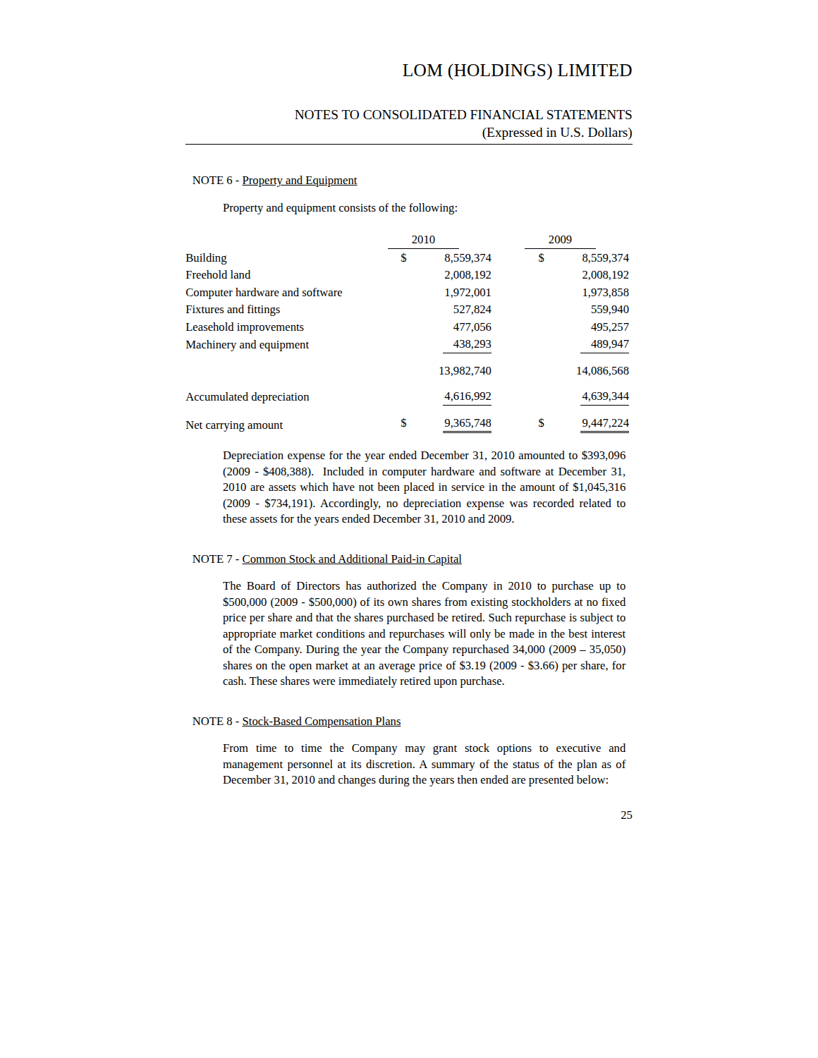LOM (HOLDINGS) LIMITED
NOTES TO CONSOLIDATED FINANCIAL STATEMENTS (Expressed in U.S. Dollars)
NOTE 6 - Property and Equipment
Property and equipment consists of the following:
| | 2010 | 2009 |
| Building | $ 8,559,374 | $ 8,559,374 |
| Freehold land | 2,008,192 | 2,008,192 |
| Computer hardware and software | 1,972,001 | 1,973,858 |
| Fixtures and fittings | 527,824 | 559,940 |
| Leasehold improvements | 477,056 | 495,257 |
| Machinery and equipment | 438,293 | 489,947 |
| | 13,982,740 | 14,086,568 |
| Accumulated depreciation | 4,616,992 | 4,639,344 |
| Net carrying amount | $ 9,365,748 | $ 9,447,224 |
Depreciation expense for the year ended December 31, 2010 amounted to $393,096 (2009 - $408,388). Included in computer hardware and software at December 31, 2010 are assets which have not been placed in service in the amount of $1,045,316 (2009 - $734,191). Accordingly, no depreciation expense was recorded related to these assets for the years ended December 31, 2010 and 2009.
NOTE 7 - Common Stock and Additional Paid-in Capital
The Board of Directors has authorized the Company in 2010 to purchase up to $500,000 (2009 - $500,000) of its own shares from existing stockholders at no fixed price per share and that the shares purchased be retired. Such repurchase is subject to appropriate market conditions and repurchases will only be made in the best interest of the Company. During the year the Company repurchased 34,000 (2009 – 35,050) shares on the open market at an average price of $3.19 (2009 - $3.66) per share, for cash. These shares were immediately retired upon purchase.
NOTE 8 - Stock-Based Compensation Plans
From time to time the Company may grant stock options to executive and management personnel at its discretion. A summary of the status of the plan as of December 31, 2010 and changes during the years then ended are presented below:
25